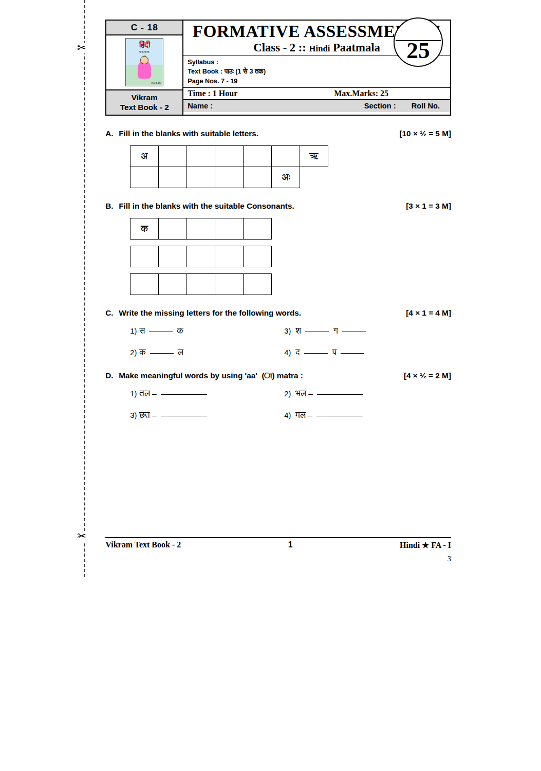✂
✂
C - 18
हिंदी पाठमाला 2 VIKRAM
Vikram
Text Book - 2
25
FORMATIVE ASSESSMENT - I
Class - 2 :: Hindi Paatmala
Syllabus :
Text Book : पाठः (1 से 3 तक)
Page Nos. 7 - 19
Time : 1 Hour Max.Marks: 25
Name : Section : Roll No.
A. Fill in the blanks with suitable letters. [10 × ½ = 5 M]
| अ | | | | | | ऋ |
| | | | | | अः |
B. Fill in the blanks with the suitable Consonants. [3 × 1 = 3 M]
| क | | | | |
C. Write the missing letters for the following words. [4 × 1 = 4 M]
1) स क
3) श ग
2) क ल
4) द प
D. Make meaningful words by using 'aa' (ा) matra : [4 × ½ = 2 M]
1) तल –
2) भल –
3) छत –
4) मल –
Vikram Text Book - 2 1 Hindi ★ FA - I
3